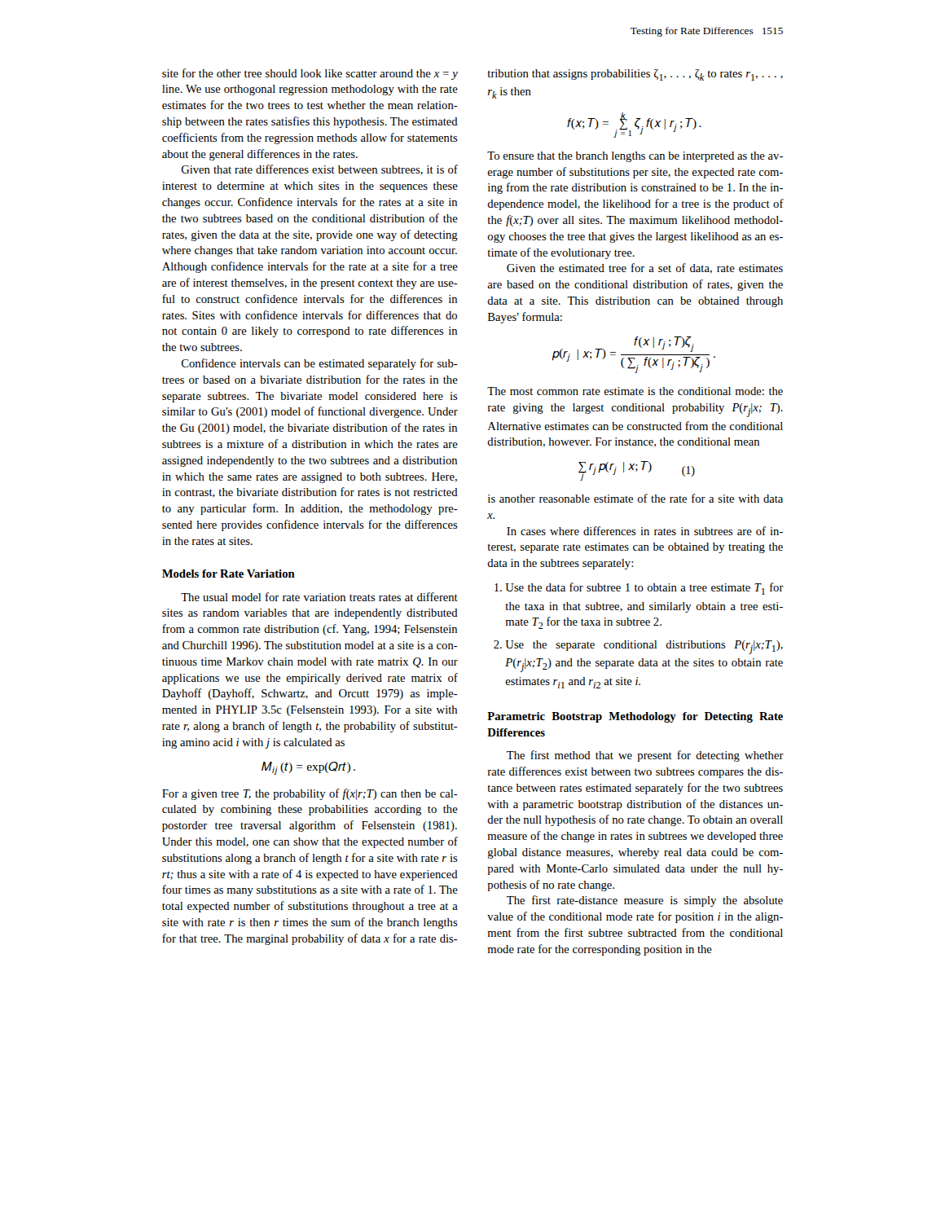Testing for Rate Differences 1515
site for the other tree should look like scatter around the x = y line. We use orthogonal regression methodology with the rate estimates for the two trees to test whether the mean relationship between the rates satisfies this hypothesis. The estimated coefficients from the regression methods allow for statements about the general differences in the rates.
Given that rate differences exist between subtrees, it is of interest to determine at which sites in the sequences these changes occur. Confidence intervals for the rates at a site in the two subtrees based on the conditional distribution of the rates, given the data at the site, provide one way of detecting where changes that take random variation into account occur. Although confidence intervals for the rate at a site for a tree are of interest themselves, in the present context they are useful to construct confidence intervals for the differences in rates. Sites with confidence intervals for differences that do not contain 0 are likely to correspond to rate differences in the two subtrees.
Confidence intervals can be estimated separately for subtrees or based on a bivariate distribution for the rates in the separate subtrees. The bivariate model considered here is similar to Gu's (2001) model of functional divergence. Under the Gu (2001) model, the bivariate distribution of the rates in subtrees is a mixture of a distribution in which the rates are assigned independently to the two subtrees and a distribution in which the same rates are assigned to both subtrees. Here, in contrast, the bivariate distribution for rates is not restricted to any particular form. In addition, the methodology presented here provides confidence intervals for the differences in the rates at sites.
Models for Rate Variation
The usual model for rate variation treats rates at different sites as random variables that are independently distributed from a common rate distribution (cf. Yang, 1994; Felsenstein and Churchill 1996). The substitution model at a site is a continuous time Markov chain model with rate matrix Q. In our applications we use the empirically derived rate matrix of Dayhoff (Dayhoff, Schwartz, and Orcutt 1979) as implemented in PHYLIP 3.5c (Felsenstein 1993). For a site with rate r, along a branch of length t, the probability of substituting amino acid i with j is calculated as
Mij (t) = exp(Qrt) .
For a given tree T, the probability of f(x|r;T) can then be calculated by combining these probabilities according to the postorder tree traversal algorithm of Felsenstein (1981). Under this model, one can show that the expected number of substitutions along a branch of length t for a site with rate r is rt; thus a site with a rate of 4 is expected to have experienced four times as many substitutions as a site with a rate of 1. The total expected number of substitutions throughout a tree at a site with rate r is then r times the sum of the branch lengths for that tree. The marginal probability of data x for a rate distribution that assigns probabilities ζ1, . . . , ζk to rates r1, . . . , rk is then
f(x;T) = ∑ j=1 k ζj f(x|rj;T) .
To ensure that the branch lengths can be interpreted as the average number of substitutions per site, the expected rate coming from the rate distribution is constrained to be 1. In the independence model, the likelihood for a tree is the product of the f(x;T) over all sites. The maximum likelihood methodology chooses the tree that gives the largest likelihood as an estimate of the evolutionary tree.
Given the estimated tree for a set of data, rate estimates are based on the conditional distribution of rates, given the data at a site. This distribution can be obtained through Bayes' formula:
p(rj|x;T) = f(x|rj;T) ζj ( ∑j f(x|rj;T) ζj ) .
The most common rate estimate is the conditional mode: the rate giving the largest conditional probability P(rj|x; T). Alternative estimates can be constructed from the conditional distribution, however. For instance, the conditional mean
∑j rj p(rj|x;T) (1)
is another reasonable estimate of the rate for a site with data x.
In cases where differences in rates in subtrees are of interest, separate rate estimates can be obtained by treating the data in the subtrees separately:
Use the data for subtree 1 to obtain a tree estimate T1 for the taxa in that subtree, and similarly obtain a tree estimate T2 for the taxa in subtree 2.
Use the separate conditional distributions P(rj|x;T1), P(rj|x;T2) and the separate data at the sites to obtain rate estimates ri1 and ri2 at site i.
Parametric Bootstrap Methodology for Detecting Rate Differences
The first method that we present for detecting whether rate differences exist between two subtrees compares the distance between rates estimated separately for the two subtrees with a parametric bootstrap distribution of the distances under the null hypothesis of no rate change. To obtain an overall measure of the change in rates in subtrees we developed three global distance measures, whereby real data could be compared with Monte-Carlo simulated data under the null hypothesis of no rate change.
The first rate-distance measure is simply the absolute value of the conditional mode rate for position i in the alignment from the first subtree subtracted from the conditional mode rate for the corresponding position in the